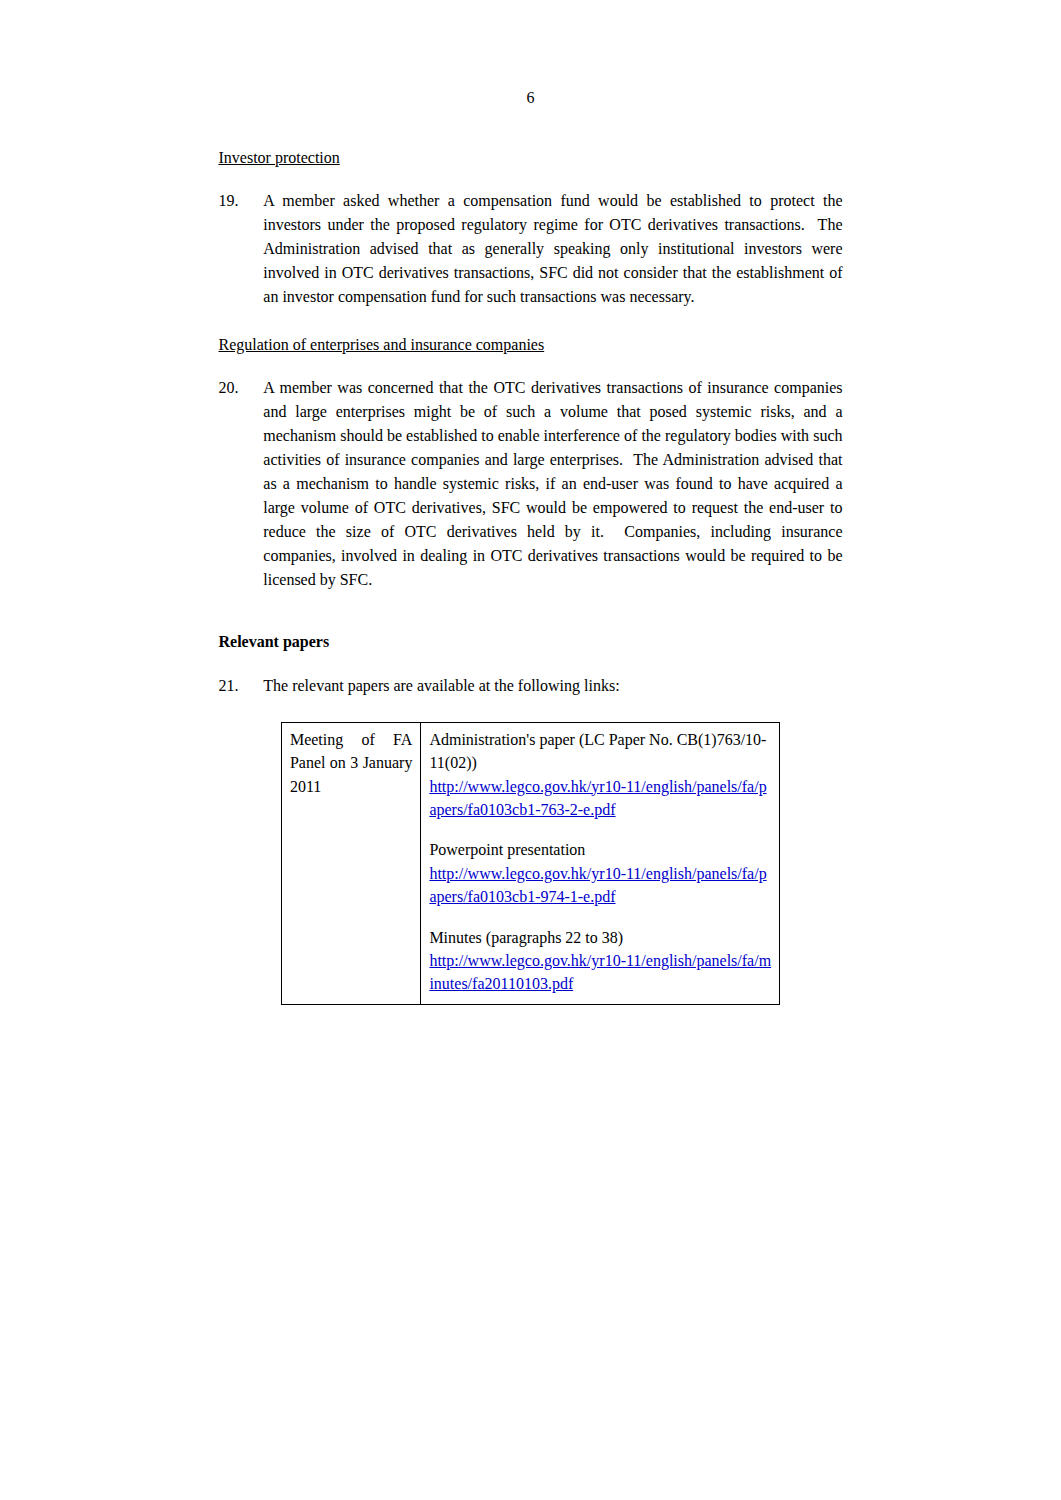6
Investor protection
19.
A member asked whether a compensation fund would be established to protect the investors under the proposed regulatory regime for OTC derivatives transactions. The Administration advised that as generally speaking only institutional investors were involved in OTC derivatives transactions, SFC did not consider that the establishment of an investor compensation fund for such transactions was necessary.
Regulation of enterprises and insurance companies
20.
A member was concerned that the OTC derivatives transactions of insurance companies and large enterprises might be of such a volume that posed systemic risks, and a mechanism should be established to enable interference of the regulatory bodies with such activities of insurance companies and large enterprises. The Administration advised that as a mechanism to handle systemic risks, if an end-user was found to have acquired a large volume of OTC derivatives, SFC would be empowered to request the end-user to reduce the size of OTC derivatives held by it. Companies, including insurance companies, involved in dealing in OTC derivatives transactions would be required to be licensed by SFC.
Relevant papers
21.
The relevant papers are available at the following links:
| Meeting of FA Panel on 3 January 2011 | Administration's paper (LC Paper No. CB(1)763/10-11(02)) http://www.legco.gov.hk/yr10-11/english/panels/fa/papers/fa0103cb1-763-2-e.pdf Powerpoint presentation http://www.legco.gov.hk/yr10-11/english/panels/fa/papers/fa0103cb1-974-1-e.pdf Minutes (paragraphs 22 to 38) http://www.legco.gov.hk/yr10-11/english/panels/fa/minutes/fa20110103.pdf |